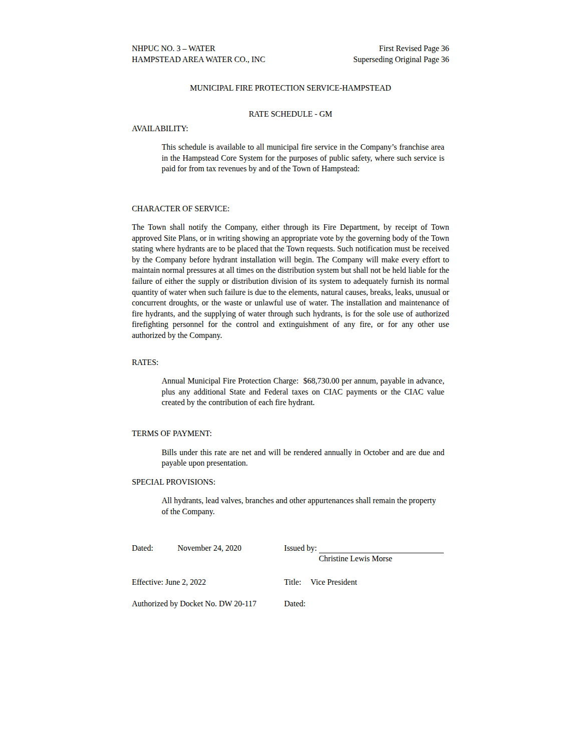| NHPUC NO. 3 – WATER | First Revised Page 36 |
| HAMPSTEAD AREA WATER CO., INC | Superseding Original Page 36 |
MUNICIPAL FIRE PROTECTION SERVICE-HAMPSTEAD
RATE SCHEDULE - GM
AVAILABILITY:
This schedule is available to all municipal fire service in the Company’s franchise area in the Hampstead Core System for the purposes of public safety, where such service is paid for from tax revenues by and of the Town of Hampstead:
CHARACTER OF SERVICE:
The Town shall notify the Company, either through its Fire Department, by receipt of Town approved Site Plans, or in writing showing an appropriate vote by the governing body of the Town stating where hydrants are to be placed that the Town requests. Such notification must be received by the Company before hydrant installation will begin. The Company will make every effort to maintain normal pressures at all times on the distribution system but shall not be held liable for the failure of either the supply or distribution division of its system to adequately furnish its normal quantity of water when such failure is due to the elements, natural causes, breaks, leaks, unusual or concurrent droughts, or the waste or unlawful use of water. The installation and maintenance of fire hydrants, and the supplying of water through such hydrants, is for the sole use of authorized firefighting personnel for the control and extinguishment of any fire, or for any other use authorized by the Company.
RATES:
Annual Municipal Fire Protection Charge: $68,730.00 per annum, payable in advance, plus any additional State and Federal taxes on CIAC payments or the CIAC value created by the contribution of each fire hydrant.
TERMS OF PAYMENT:
Bills under this rate are net and will be rendered annually in October and are due and payable upon presentation.
SPECIAL PROVISIONS:
All hydrants, lead valves, branches and other appurtenances shall remain the property
of the Company.
| Dated: November 24, 2020 | Issued by: |
| | Christine Lewis Morse |
| Effective: June 2, 2022 | Title: Vice President |
| Authorized by Docket No. DW 20-117 | Dated: |